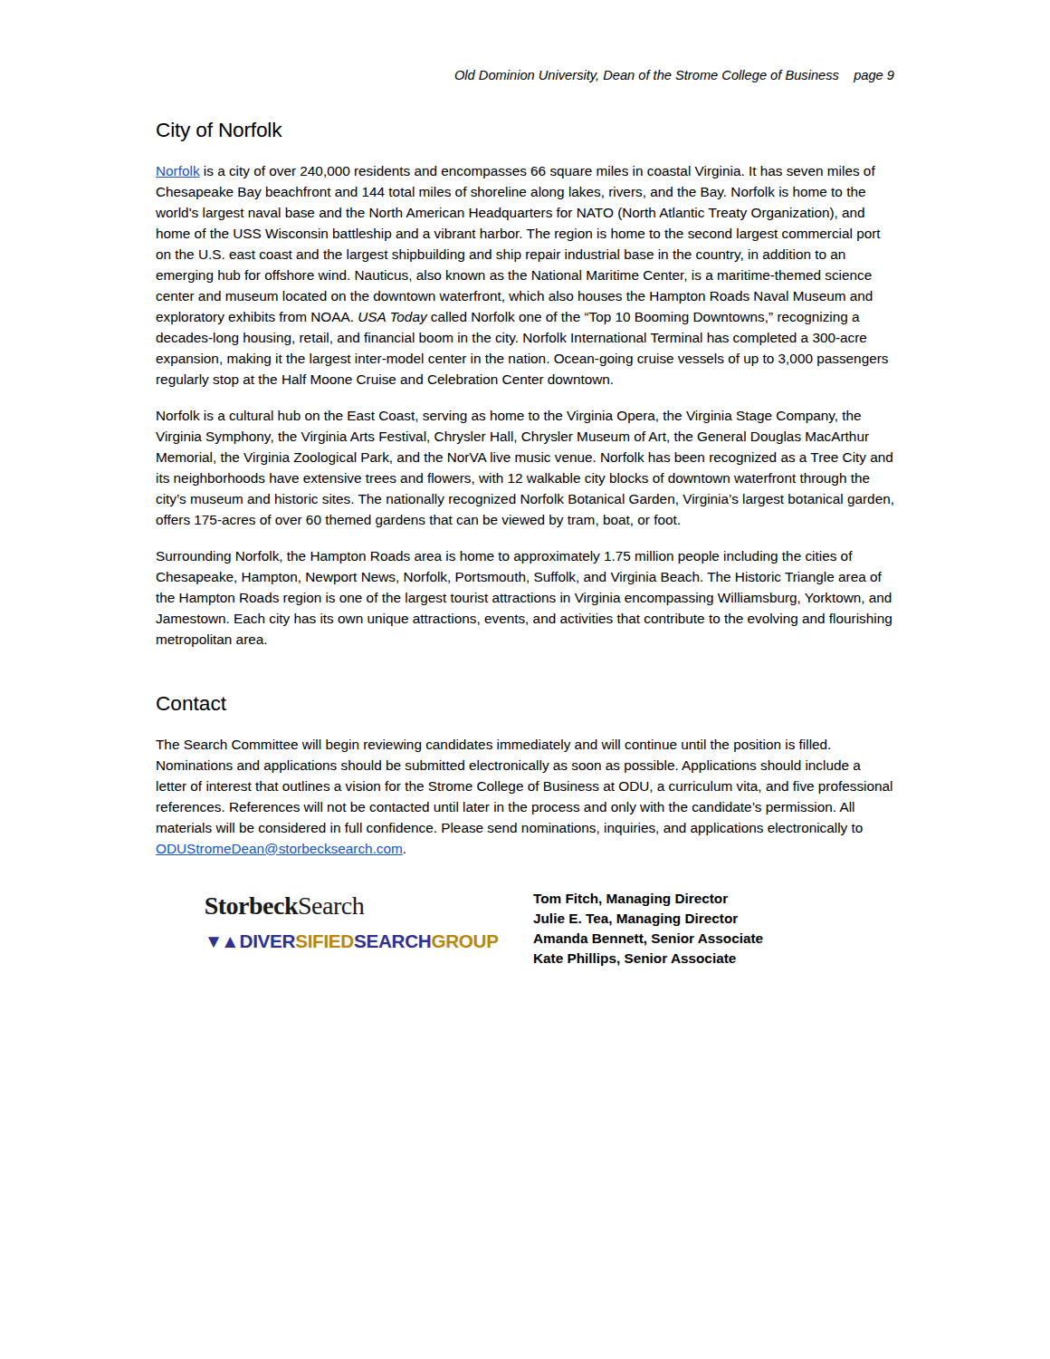Old Dominion University, Dean of the Strome College of Business page 9
City of Norfolk
Norfolk is a city of over 240,000 residents and encompasses 66 square miles in coastal Virginia. It has seven miles of Chesapeake Bay beachfront and 144 total miles of shoreline along lakes, rivers, and the Bay. Norfolk is home to the world's largest naval base and the North American Headquarters for NATO (North Atlantic Treaty Organization), and home of the USS Wisconsin battleship and a vibrant harbor. The region is home to the second largest commercial port on the U.S. east coast and the largest shipbuilding and ship repair industrial base in the country, in addition to an emerging hub for offshore wind. Nauticus, also known as the National Maritime Center, is a maritime-themed science center and museum located on the downtown waterfront, which also houses the Hampton Roads Naval Museum and exploratory exhibits from NOAA. USA Today called Norfolk one of the “Top 10 Booming Downtowns,” recognizing a decades-long housing, retail, and financial boom in the city. Norfolk International Terminal has completed a 300-acre expansion, making it the largest inter-model center in the nation. Ocean-going cruise vessels of up to 3,000 passengers regularly stop at the Half Moone Cruise and Celebration Center downtown.
Norfolk is a cultural hub on the East Coast, serving as home to the Virginia Opera, the Virginia Stage Company, the Virginia Symphony, the Virginia Arts Festival, Chrysler Hall, Chrysler Museum of Art, the General Douglas MacArthur Memorial, the Virginia Zoological Park, and the NorVA live music venue. Norfolk has been recognized as a Tree City and its neighborhoods have extensive trees and flowers, with 12 walkable city blocks of downtown waterfront through the city’s museum and historic sites. The nationally recognized Norfolk Botanical Garden, Virginia’s largest botanical garden, offers 175-acres of over 60 themed gardens that can be viewed by tram, boat, or foot.
Surrounding Norfolk, the Hampton Roads area is home to approximately 1.75 million people including the cities of Chesapeake, Hampton, Newport News, Norfolk, Portsmouth, Suffolk, and Virginia Beach. The Historic Triangle area of the Hampton Roads region is one of the largest tourist attractions in Virginia encompassing Williamsburg, Yorktown, and Jamestown. Each city has its own unique attractions, events, and activities that contribute to the evolving and flourishing metropolitan area.
Contact
The Search Committee will begin reviewing candidates immediately and will continue until the position is filled. Nominations and applications should be submitted electronically as soon as possible. Applications should include a letter of interest that outlines a vision for the Strome College of Business at ODU, a curriculum vita, and five professional references. References will not be contacted until later in the process and only with the candidate’s permission. All materials will be considered in full confidence. Please send nominations, inquiries, and applications electronically to ODUStromeDean@storbecksearch.com.
Storbeck Search
▼▲DIVER SIFIED SEARCH GROUP
Tom Fitch, Managing Director
Julie E. Tea, Managing Director
Amanda Bennett, Senior Associate
Kate Phillips, Senior Associate